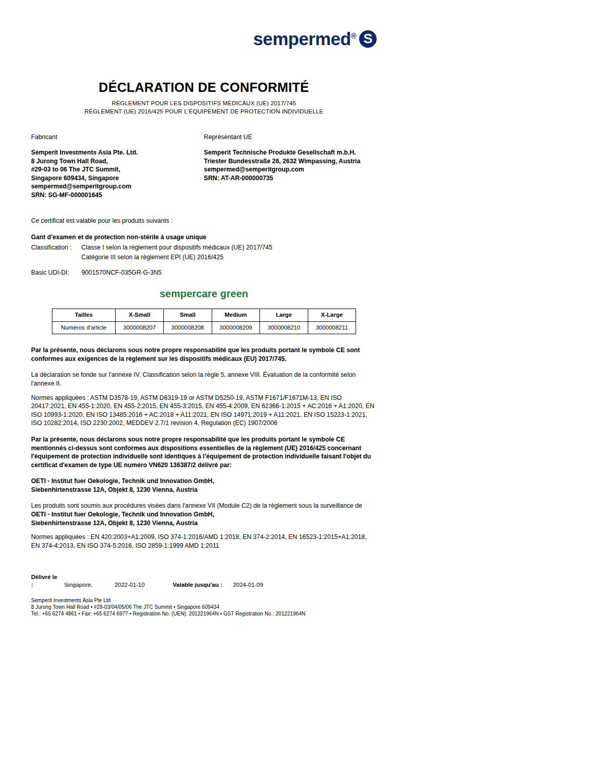sempermed®
DÉCLARATION DE CONFORMITÉ
RÈGLEMENT POUR LES DISPOSITIFS MÉDICAUX (UE) 2017/745
RÈGLEMENT (UE) 2016/425 POUR L'ÉQUIPEMENT DE PROTECTION INDIVIDUELLE
| Fabricant Semperit Investments Asia Pte. Ltd. 8 Jurong Town Hall Road, #29-03 to 06 The JTC Summit, Singapore 609434, Singapore sempermed@semperitgroup.com SRN: SG-MF-000001645 | Représentant UE Semperit Technische Produkte Gesellschaft m.b.H. Triester Bundesstraße 26, 2632 Wimpassing, Austria sempermed@semperitgroup.com SRN: AT-AR-000000735 |
Ce certificat est valable pour les produits suivants :
Gant d'examen et de protection non-stérile à usage unique
| Classification : | Classe I selon la règlement pour dispositifs médicaux (UE) 2017/745 |
| | Catégorie III selon la règlement EPI (UE) 2016/425 |
Basic UDI-DI: 9001570NCF-035GR-G-3N5
sempercare green
| Tailles | X-Small | Small | Medium | Large | X-Large |
| --- | --- | --- | --- | --- | --- |
| Numéros d'article | 3000008207 | 3000008208 | 3000008209 | 3000008210 | 3000008211 |
Par la présente, nous déclarons sous notre propre responsabilité que les produits portant le symbole CE sont conformes aux exigences de la règlement sur les dispositifs médicaux (EU) 2017/745.
La déclaration se fonde sur l'annexe IV. Classification selon la règle 5, annexe VIII. Évaluation de la conformité selon l'annexe II.
Normes appliquées : ASTM D3578-19, ASTM D6319-19 or ASTM D5250-19, ASTM F1671/F1671M-13, EN ISO 20417:2021, EN 455-1:2020, EN 455-2:2015, EN 455-3:2015, EN 455-4:2009, EN 62366-1:2015 + AC:2016 + A1:2020, EN ISO 10993-1:2020, EN ISO 13485:2016 + AC:2018 + A11:2021, EN ISO 14971:2019 + A11:2021, EN ISO 15223-1:2021, ISO 10282:2014, ISO 2230:2002, MEDDEV 2.7/1 revision 4, Regulation (EC) 1907/2006
Par la présente, nous déclarons sous notre propre responsabilité que les produits portant le symbole CE mentionnés ci-dessus sont conformes aux dispositions essentielles de la règlement (UE) 2016/425 concernant l'équipement de protection individuelle sont identiques à l'équipement de protection individuelle faisant l'objet du certificat d'examen de type UE numéro VN620 136387/2 délivré par:
OETI - Institut fuer Oekologie, Technik und Innovation GmbH,
Siebenhirtenstrasse 12A, Objekt 8, 1230 Vienna, Austria
Les produits sont soumis aux procédures visées dans l'annexe VII (Module C2) de la règlement sous la surveillance de OETI - Institut fuer Oekologie, Technik und Innovation GmbH,
Siebenhirtenstrasse 12A, Objekt 8, 1230 Vienna, Austria
Normes appliquées : EN 420:2003+A1:2009, ISO 374-1:2016/AMD 1:2018, EN 374-2:2014, EN 16523-1:2015+A1:2018, EN 374-4:2013, EN ISO 374-5:2016, ISO 2859-1:1999 AMD 1:2011
| Délivré le : | Singapore, | 2022-01-10 | Valable jusqu'au : | 2024-01-09 |
Semperit Investments Asia Pte Ltd
8 Jurong Town Hall Road • #29-03/04/05/06 The JTC Summit • Singapore 609434
Tel.: +65 6274 4861 • Fax: +65 6274 6977 • Registration No. (UEN): 201221964N • GST Registration No.: 201221964N